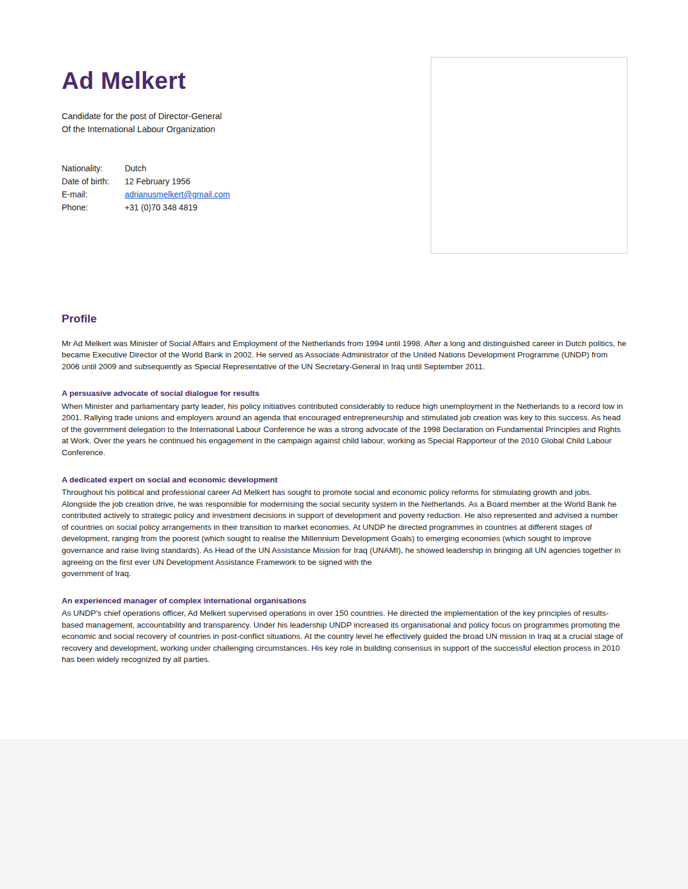Ad Melkert
Candidate for the post of Director-General
Of the International Labour Organization
| Nationality: | Dutch |
| Date of birth: | 12 February 1956 |
| E-mail: | adrianusmelkert@gmail.com |
| Phone: | +31 (0)70 348 4819 |
Profile
Mr Ad Melkert was Minister of Social Affairs and Employment of the Netherlands from 1994 until 1998. After a long and distinguished career in Dutch politics, he became Executive Director of the World Bank in 2002. He served as Associate Administrator of the United Nations Development Programme (UNDP) from 2006 until 2009 and subsequently as Special Representative of the UN Secretary-General in Iraq until September 2011.
A persuasive advocate of social dialogue for results
When Minister and parliamentary party leader, his policy initiatives contributed considerably to reduce high unemployment in the Netherlands to a record low in 2001. Rallying trade unions and employers around an agenda that encouraged entrepreneurship and stimulated job creation was key to this success. As head of the government delegation to the International Labour Conference he was a strong advocate of the 1998 Declaration on Fundamental Principles and Rights at Work. Over the years he continued his engagement in the campaign against child labour, working as Special Rapporteur of the 2010 Global Child Labour Conference.
A dedicated expert on social and economic development
Throughout his political and professional career Ad Melkert has sought to promote social and economic policy reforms for stimulating growth and jobs. Alongside the job creation drive, he was responsible for modernising the social security system in the Netherlands. As a Board member at the World Bank he contributed actively to strategic policy and investment decisions in support of development and poverty reduction. He also represented and advised a number of countries on social policy arrangements in their transition to market economies. At UNDP he directed programmes in countries at different stages of development, ranging from the poorest (which sought to realise the Millennium Development Goals) to emerging economies (which sought to improve governance and raise living standards). As Head of the UN Assistance Mission for Iraq (UNAMI), he showed leadership in bringing all UN agencies together in agreeing on the first ever UN Development Assistance Framework to be signed with the
government of Iraq.
An experienced manager of complex international organisations
As UNDP's chief operations officer, Ad Melkert supervised operations in over 150 countries. He directed the implementation of the key principles of results-based management, accountability and transparency. Under his leadership UNDP increased its organisational and policy focus on programmes promoting the economic and social recovery of countries in post-conflict situations. At the country level he effectively guided the broad UN mission in Iraq at a crucial stage of recovery and development, working under challenging circumstances. His key role in building consensus in support of the successful election process in 2010 has been widely recognized by all parties.